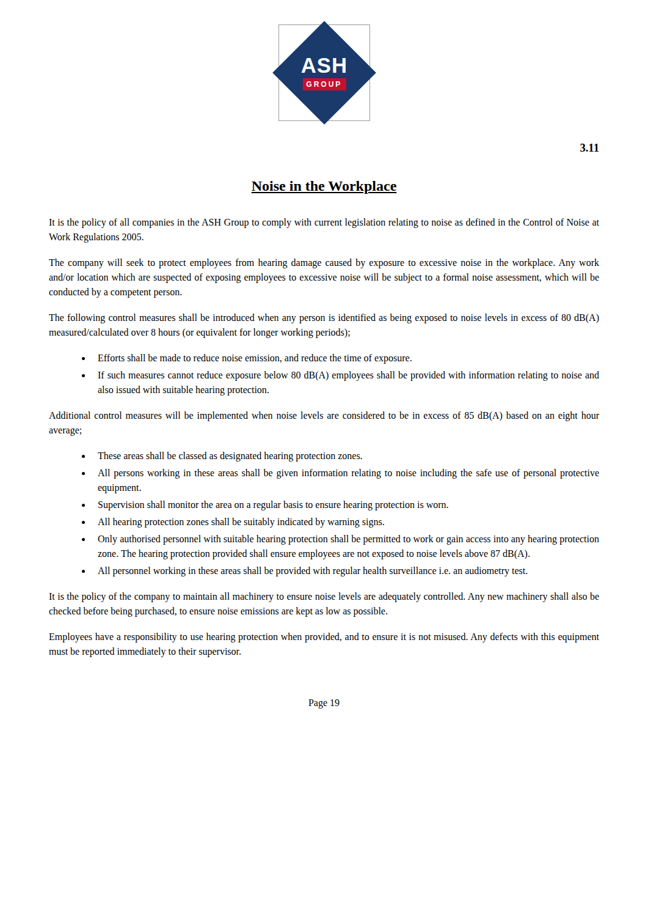ASH
GROUP
3.11
Noise in the Workplace
It is the policy of all companies in the ASH Group to comply with current legislation relating to noise as defined in the Control of Noise at Work Regulations 2005.
The company will seek to protect employees from hearing damage caused by exposure to excessive noise in the workplace. Any work and/or location which are suspected of exposing employees to excessive noise will be subject to a formal noise assessment, which will be conducted by a competent person.
The following control measures shall be introduced when any person is identified as being exposed to noise levels in excess of 80 dB(A) measured/calculated over 8 hours (or equivalent for longer working periods);
Efforts shall be made to reduce noise emission, and reduce the time of exposure.
If such measures cannot reduce exposure below 80 dB(A) employees shall be provided with information relating to noise and also issued with suitable hearing protection.
Additional control measures will be implemented when noise levels are considered to be in excess of 85 dB(A) based on an eight hour average;
These areas shall be classed as designated hearing protection zones.
All persons working in these areas shall be given information relating to noise including the safe use of personal protective equipment.
Supervision shall monitor the area on a regular basis to ensure hearing protection is worn.
All hearing protection zones shall be suitably indicated by warning signs.
Only authorised personnel with suitable hearing protection shall be permitted to work or gain access into any hearing protection zone. The hearing protection provided shall ensure employees are not exposed to noise levels above 87 dB(A).
All personnel working in these areas shall be provided with regular health surveillance i.e. an audiometry test.
It is the policy of the company to maintain all machinery to ensure noise levels are adequately controlled. Any new machinery shall also be checked before being purchased, to ensure noise emissions are kept as low as possible.
Employees have a responsibility to use hearing protection when provided, and to ensure it is not misused. Any defects with this equipment must be reported immediately to their supervisor.
Page 19